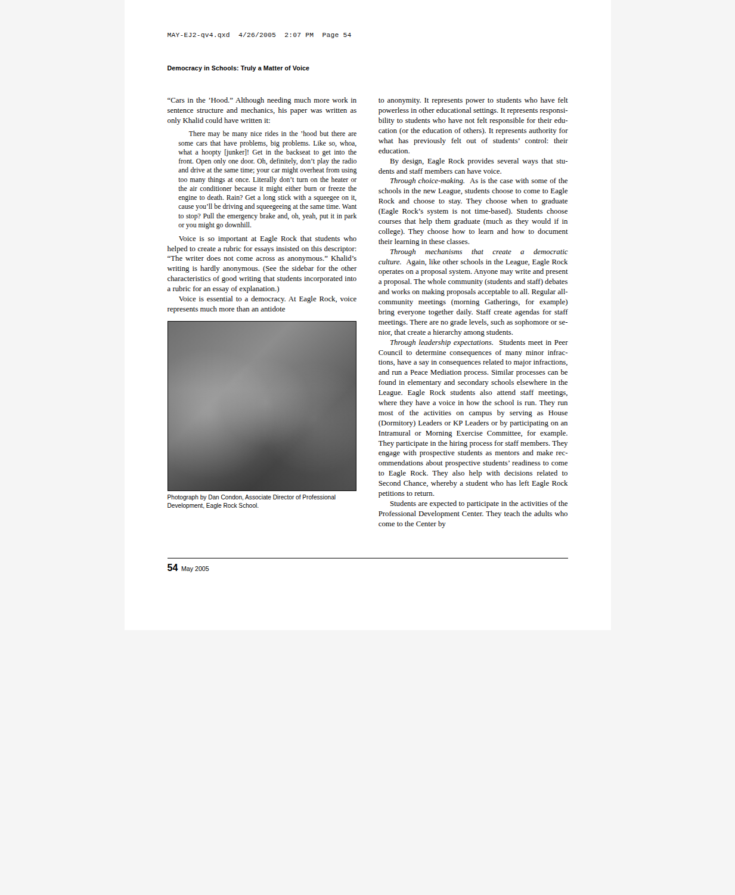MAY-EJ2-qv4.qxd 4/26/2005 2:07 PM Page 54
Democracy in Schools: Truly a Matter of Voice
“Cars in the ’Hood.” Although needing much more work in sentence structure and mechanics, his paper was written as only Khalid could have written it:
There may be many nice rides in the ’hood but there are some cars that have problems, big problems. Like so, whoa, what a hoopty [junker]! Get in the backseat to get into the front. Open only one door. Oh, definitely, don’t play the radio and drive at the same time; your car might overheat from using too many things at once. Literally don’t turn on the heater or the air conditioner because it might either burn or freeze the engine to death. Rain? Get a long stick with a squeegee on it, cause you’ll be driving and squeegeeing at the same time. Want to stop? Pull the emergency brake and, oh, yeah, put it in park or you might go downhill.
Voice is so important at Eagle Rock that students who helped to create a rubric for essays insisted on this descriptor: “The writer does not come across as anonymous.” Khalid’s writing is hardly anonymous. (See the sidebar for the other characteristics of good writing that students incorporated into a rubric for an essay of explanation.)
Voice is essential to a democracy. At Eagle Rock, voice represents much more than an antidote
Photograph by Dan Condon, Associate Director of Professional Development, Eagle Rock School.
to anonymity. It represents power to students who have felt powerless in other educational settings. It represents responsibility to students who have not felt responsible for their education (or the education of others). It represents authority for what has previously felt out of students’ control: their education.
By design, Eagle Rock provides several ways that students and staff members can have voice.
Through choice-making. As is the case with some of the schools in the new League, students choose to come to Eagle Rock and choose to stay. They choose when to graduate (Eagle Rock’s system is not time-based). Students choose courses that help them graduate (much as they would if in college). They choose how to learn and how to document their learning in these classes.
Through mechanisms that create a democratic culture. Again, like other schools in the League, Eagle Rock operates on a proposal system. Anyone may write and present a proposal. The whole community (students and staff) debates and works on making proposals acceptable to all. Regular all-community meetings (morning Gatherings, for example) bring everyone together daily. Staff create agendas for staff meetings. There are no grade levels, such as sophomore or senior, that create a hierarchy among students.
Through leadership expectations. Students meet in Peer Council to determine consequences of many minor infractions, have a say in consequences related to major infractions, and run a Peace Mediation process. Similar processes can be found in elementary and secondary schools elsewhere in the League. Eagle Rock students also attend staff meetings, where they have a voice in how the school is run. They run most of the activities on campus by serving as House (Dormitory) Leaders or KP Leaders or by participating on an Intramural or Morning Exercise Committee, for example. They participate in the hiring process for staff members. They engage with prospective students as mentors and make recommendations about prospective students’ readiness to come to Eagle Rock. They also help with decisions related to Second Chance, whereby a student who has left Eagle Rock petitions to return.
Students are expected to participate in the activities of the Professional Development Center. They teach the adults who come to the Center by
54 May 2005